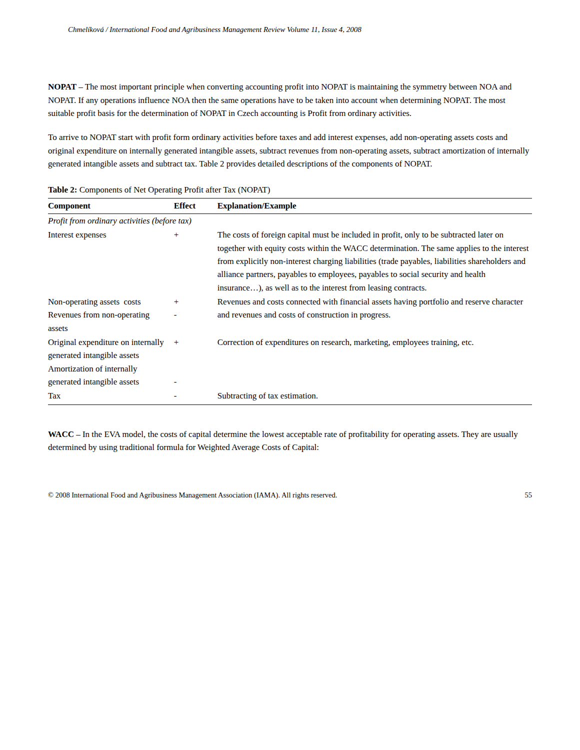Chmelíková / International Food and Agribusiness Management Review Volume 11, Issue 4, 2008
NOPAT – The most important principle when converting accounting profit into NOPAT is maintaining the symmetry between NOA and NOPAT. If any operations influence NOA then the same operations have to be taken into account when determining NOPAT. The most suitable profit basis for the determination of NOPAT in Czech accounting is Profit from ordinary activities.
To arrive to NOPAT start with profit form ordinary activities before taxes and add interest expenses, add non-operating assets costs and original expenditure on internally generated intangible assets, subtract revenues from non-operating assets, subtract amortization of internally generated intangible assets and subtract tax. Table 2 provides detailed descriptions of the components of NOPAT.
Table 2: Components of Net Operating Profit after Tax (NOPAT)
| Component | Effect | Explanation/Example |
| --- | --- | --- |
| Profit from ordinary activities (before tax) |
| Interest expenses | + | The costs of foreign capital must be included in profit, only to be subtracted later on together with equity costs within the WACC determination. The same applies to the interest from explicitly non-interest charging liabilities (trade payables, liabilities shareholders and alliance partners, payables to employees, payables to social security and health insurance…), as well as to the interest from leasing contracts. |
| Non-operating assets costs Revenues from non-operating assets | + - | Revenues and costs connected with financial assets having portfolio and reserve character and revenues and costs of construction in progress. |
| Original expenditure on internally generated intangible assets Amortization of internally generated intangible assets | + - | Correction of expenditures on research, marketing, employees training, etc. |
| Tax | - | Subtracting of tax estimation. |
WACC – In the EVA model, the costs of capital determine the lowest acceptable rate of profitability for operating assets. They are usually determined by using traditional formula for Weighted Average Costs of Capital:
© 2008 International Food and Agribusiness Management Association (IAMA). All rights reserved.
55